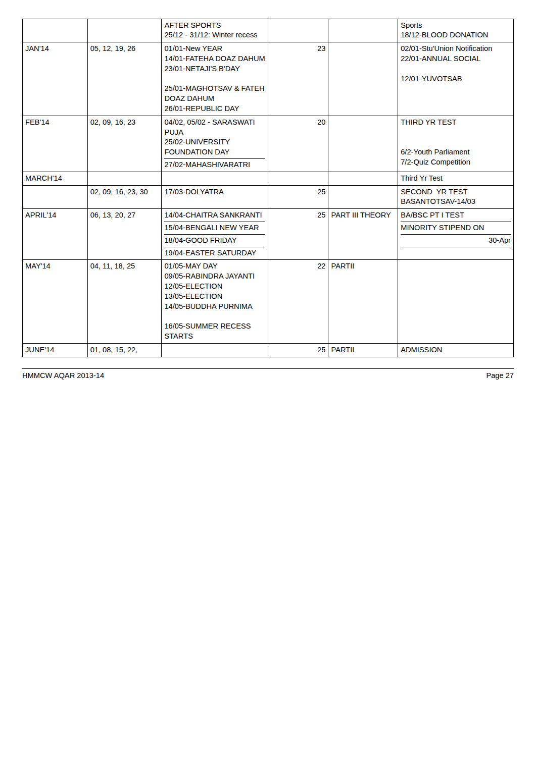| | | AFTER SPORTS 25/12 - 31/12: Winter recess | | | Sports 18/12-BLOOD DONATION |
| JAN'14 | 05, 12, 19, 26 | 01/01-New YEAR 14/01-FATEHA DOAZ DAHUM 23/01-NETAJI'S B'DAY 25/01-MAGHOTSAV & FATEH DOAZ DAHUM 26/01-REPUBLIC DAY | 23 | | 02/01-Stu'Union Notification 22/01-ANNUAL SOCIAL 12/01-YUVOTSAB |
| FEB'14 | 02, 09, 16, 23 | 04/02, 05/02 - SARASWATI PUJA 25/02-UNIVERSITY FOUNDATION DAY 27/02-MAHASHIVARATRI | 20 | | THIRD YR TEST 6/2-Youth Parliament 7/2-Quiz Competition |
| MARCH'14 | | | | | Third Yr Test |
| | 02, 09, 16, 23, 30 | 17/03-DOLYATRA | 25 | | SECOND YR TEST BASANTOTSAV-14/03 |
| APRIL'14 | 06, 13, 20, 27 | 14/04-CHAITRA SANKRANTI 15/04-BENGALI NEW YEAR 18/04-GOOD FRIDAY 19/04-EASTER SATURDAY | 25 | PART III THEORY | BA/BSC PT I TEST MINORITY STIPEND ON 30-Apr |
| MAY'14 | 04, 11, 18, 25 | 01/05-MAY DAY 09/05-RABINDRA JAYANTI 12/05-ELECTION 13/05-ELECTION 14/05-BUDDHA PURNIMA 16/05-SUMMER RECESS STARTS | 22 | PARTII | |
| JUNE'14 | 01, 08, 15, 22, | | 25 | PARTII | ADMISSION |
HMMCW AQAR 2013-14 Page 27